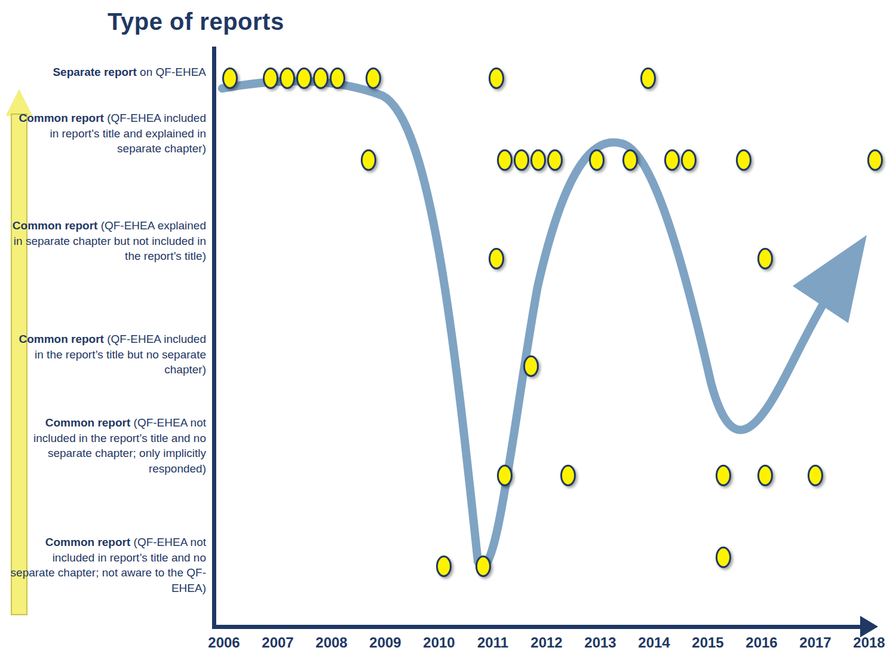Type of reports
Separate report on QF-EHEA
Common report (QF-EHEA included in report’s title and explained in separate chapter)
Common report (QF-EHEA explained in separate chapter but not included in the report’s title)
Common report (QF-EHEA included in the report’s title but no separate chapter)
Common report (QF-EHEA not included in the report’s title and no separate chapter; only implicitly responded)
Common report (QF-EHEA not included in report’s title and no separate chapter; not aware to the QF-EHEA)
2006
2007
2008
2009
2010
2011
2012
2013
2014
2015
2016
2017
2018